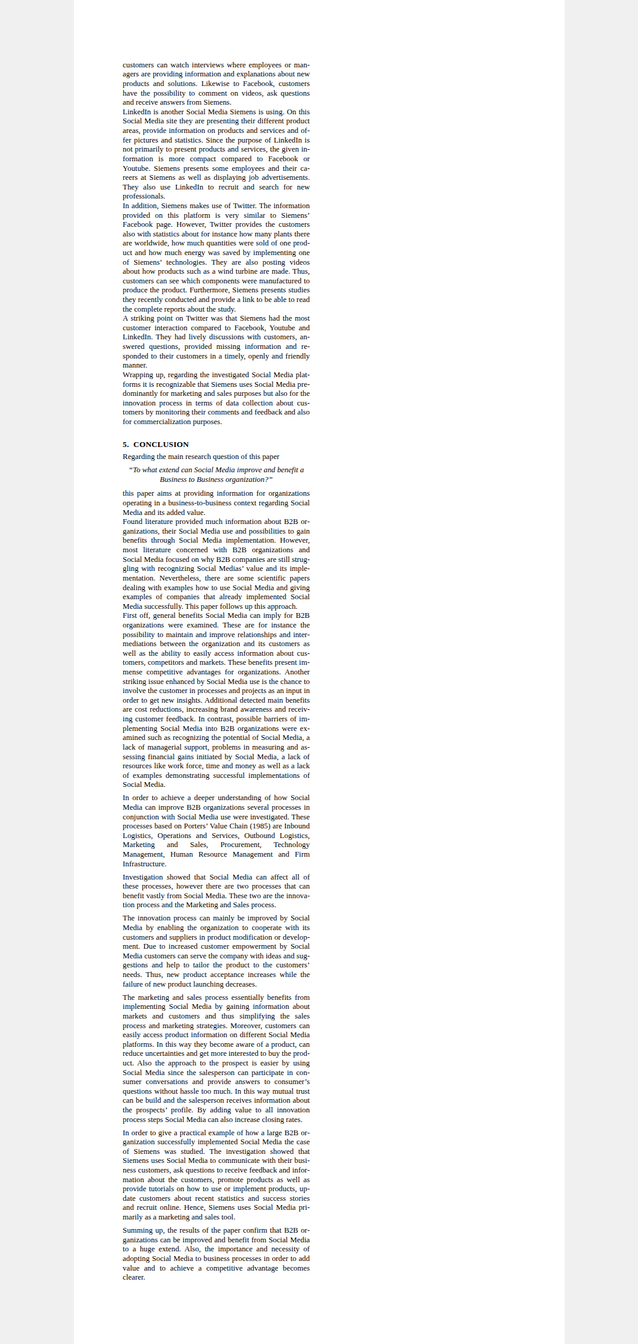customers can watch interviews where employees or managers are providing information and explanations about new products and solutions. Likewise to Facebook, customers have the possibility to comment on videos, ask questions and receive answers from Siemens.
LinkedIn is another Social Media Siemens is using. On this Social Media site they are presenting their different product areas, provide information on products and services and offer pictures and statistics. Since the purpose of LinkedIn is not primarily to present products and services, the given information is more compact compared to Facebook or Youtube. Siemens presents some employees and their careers at Siemens as well as displaying job advertisements. They also use LinkedIn to recruit and search for new professionals.
In addition, Siemens makes use of Twitter. The information provided on this platform is very similar to Siemens’ Facebook page. However, Twitter provides the customers also with statistics about for instance how many plants there are worldwide, how much quantities were sold of one product and how much energy was saved by implementing one of Siemens’ technologies. They are also posting videos about how products such as a wind turbine are made. Thus, customers can see which components were manufactured to produce the product. Furthermore, Siemens presents studies they recently conducted and provide a link to be able to read the complete reports about the study.
A striking point on Twitter was that Siemens had the most customer interaction compared to Facebook, Youtube and LinkedIn. They had lively discussions with customers, answered questions, provided missing information and responded to their customers in a timely, openly and friendly manner.
Wrapping up, regarding the investigated Social Media platforms it is recognizable that Siemens uses Social Media predominantly for marketing and sales purposes but also for the innovation process in terms of data collection about customers by monitoring their comments and feedback and also for commercialization purposes.
5. CONCLUSION
Regarding the main research question of this paper
“To what extend can Social Media improve and benefit a Business to Business organization?”
this paper aims at providing information for organizations operating in a business-to-business context regarding Social Media and its added value.
Found literature provided much information about B2B organizations, their Social Media use and possibilities to gain benefits through Social Media implementation. However, most literature concerned with B2B organizations and Social Media focused on why B2B companies are still struggling with recognizing Social Medias’ value and its implementation. Nevertheless, there are some scientific papers dealing with examples how to use Social Media and giving examples of companies that already implemented Social Media successfully. This paper follows up this approach.
First off, general benefits Social Media can imply for B2B organizations were examined. These are for instance the possibility to maintain and improve relationships and intermediations between the organization and its customers as well as the ability to easily access information about customers, competitors and markets. These benefits present immense competitive advantages for organizations. Another striking issue enhanced by Social Media use is the chance to involve the customer in processes and projects as an input in order to get new insights. Additional detected main benefits are cost reductions, increasing brand awareness and receiving customer feedback. In contrast, possible barriers of implementing Social Media into B2B organizations were examined such as recognizing the potential of Social Media, a lack of managerial support, problems in measuring and assessing financial gains initiated by Social Media, a lack of resources like work force, time and money as well as a lack of examples demonstrating successful implementations of Social Media.
In order to achieve a deeper understanding of how Social Media can improve B2B organizations several processes in conjunction with Social Media use were investigated. These processes based on Porters’ Value Chain (1985) are Inbound Logistics, Operations and Services, Outbound Logistics, Marketing and Sales, Procurement, Technology Management, Human Resource Management and Firm Infrastructure.
Investigation showed that Social Media can affect all of these processes, however there are two processes that can benefit vastly from Social Media. These two are the innovation process and the Marketing and Sales process.
The innovation process can mainly be improved by Social Media by enabling the organization to cooperate with its customers and suppliers in product modification or development. Due to increased customer empowerment by Social Media customers can serve the company with ideas and suggestions and help to tailor the product to the customers’ needs. Thus, new product acceptance increases while the failure of new product launching decreases.
The marketing and sales process essentially benefits from implementing Social Media by gaining information about markets and customers and thus simplifying the sales process and marketing strategies. Moreover, customers can easily access product information on different Social Media platforms. In this way they become aware of a product, can reduce uncertainties and get more interested to buy the product. Also the approach to the prospect is easier by using Social Media since the salesperson can participate in consumer conversations and provide answers to consumer’s questions without hassle too much. In this way mutual trust can be build and the salesperson receives information about the prospects’ profile. By adding value to all innovation process steps Social Media can also increase closing rates.
In order to give a practical example of how a large B2B organization successfully implemented Social Media the case of Siemens was studied. The investigation showed that Siemens uses Social Media to communicate with their business customers, ask questions to receive feedback and information about the customers, promote products as well as provide tutorials on how to use or implement products, update customers about recent statistics and success stories and recruit online. Hence, Siemens uses Social Media primarily as a marketing and sales tool.
Summing up, the results of the paper confirm that B2B organizations can be improved and benefit from Social Media to a huge extend. Also, the importance and necessity of adopting Social Media to business processes in order to add value and to achieve a competitive advantage becomes clearer.